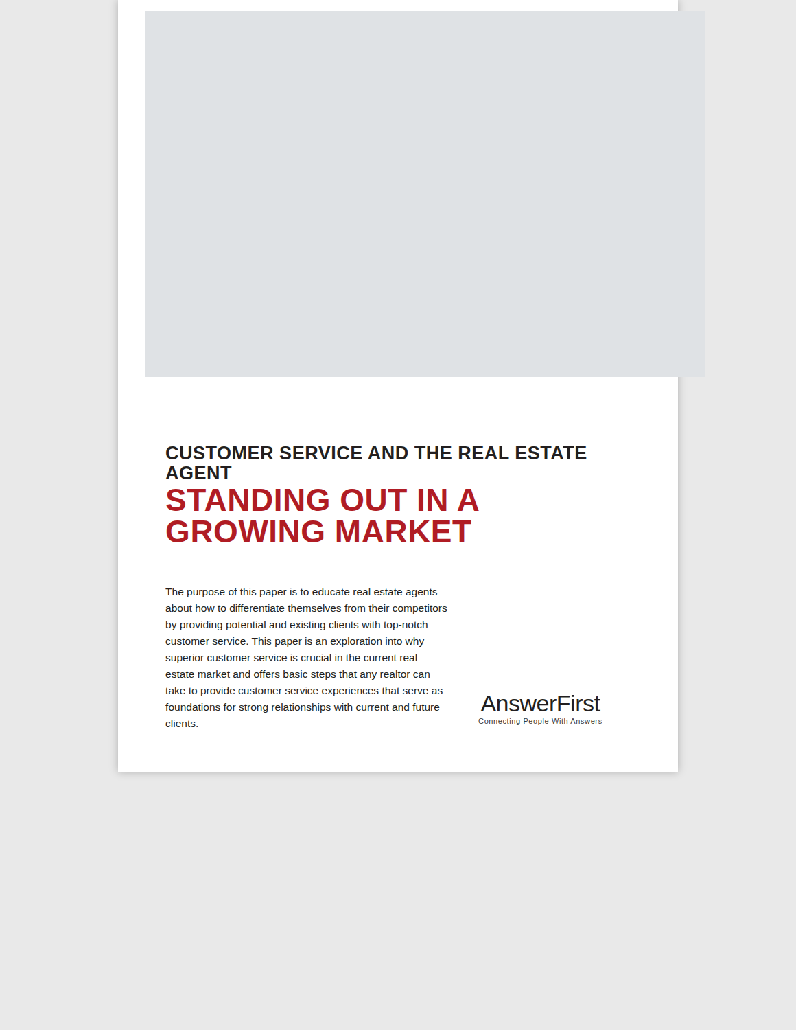Customer Service and the Real Estate Agent
Standing Out in a Growing Market
The purpose of this paper is to educate real estate agents about how to differentiate themselves from their competitors by providing potential and existing clients with top-notch customer service. This paper is an exploration into why superior customer service is crucial in the current real estate market and offers basic steps that any realtor can take to provide customer service experiences that serve as foundations for strong relationships with current and future clients.
AnswerFirst
Connecting People With Answers